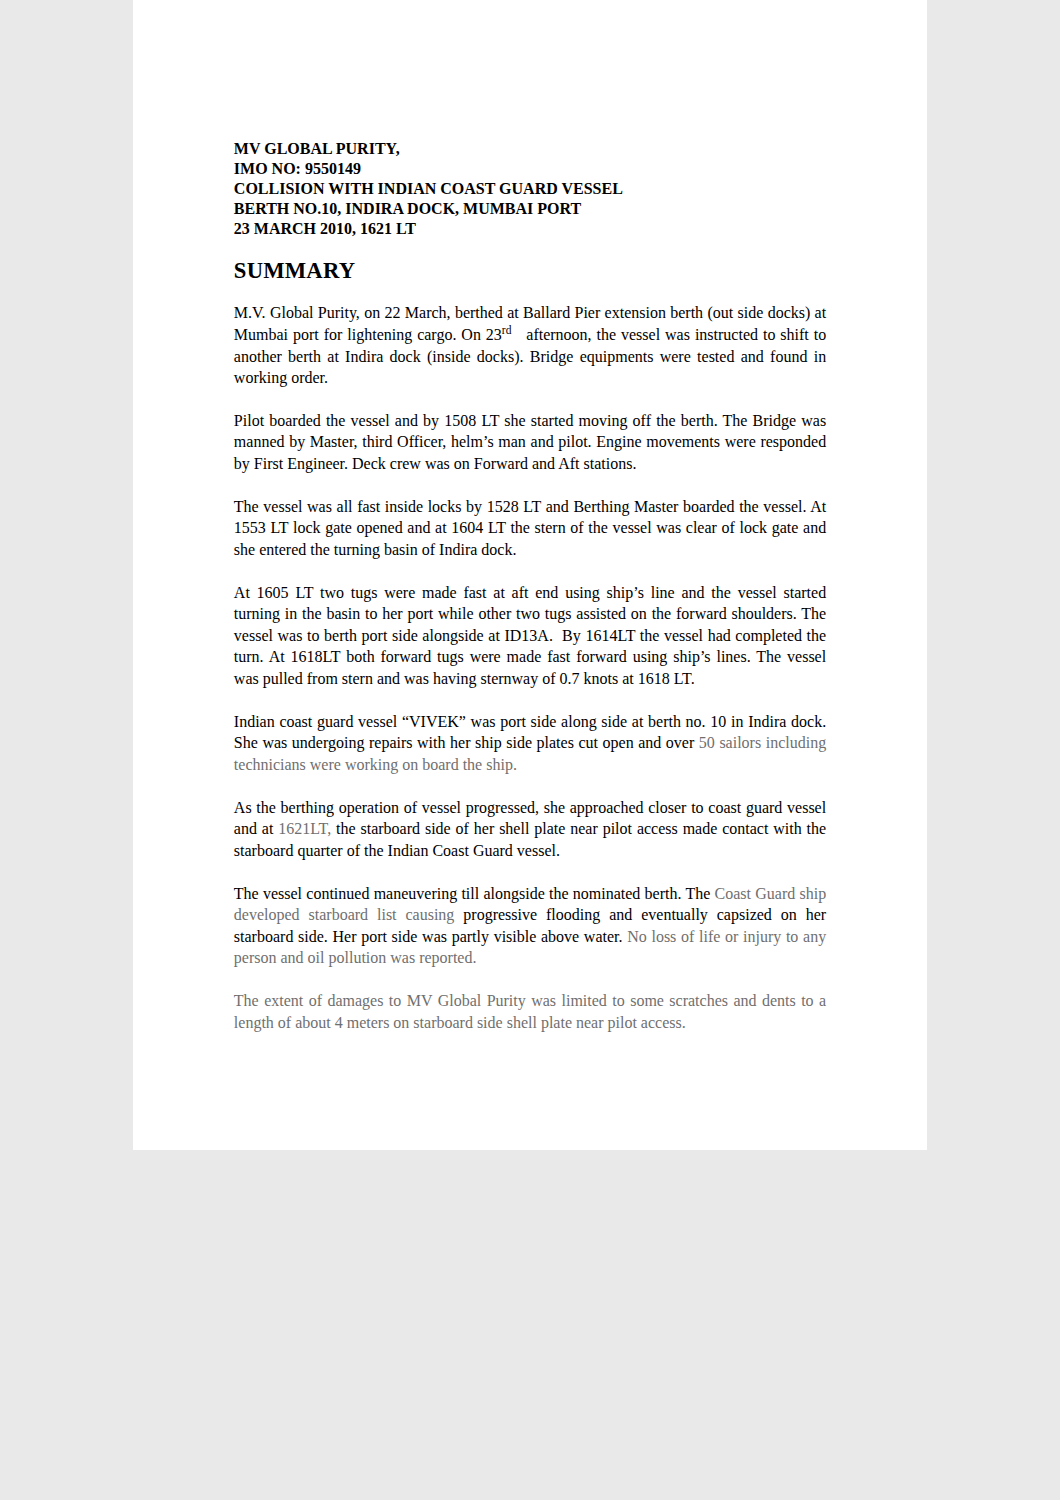MV GLOBAL PURITY,
IMO NO: 9550149
COLLISION WITH INDIAN COAST GUARD VESSEL
BERTH NO.10, INDIRA DOCK, MUMBAI PORT
23 MARCH 2010, 1621 LT
SUMMARY
M.V. Global Purity, on 22 March, berthed at Ballard Pier extension berth (out side docks) at Mumbai port for lightening cargo. On 23rd afternoon, the vessel was instructed to shift to another berth at Indira dock (inside docks). Bridge equipments were tested and found in working order.
Pilot boarded the vessel and by 1508 LT she started moving off the berth. The Bridge was manned by Master, third Officer, helm’s man and pilot. Engine movements were responded by First Engineer. Deck crew was on Forward and Aft stations.
The vessel was all fast inside locks by 1528 LT and Berthing Master boarded the vessel. At 1553 LT lock gate opened and at 1604 LT the stern of the vessel was clear of lock gate and she entered the turning basin of Indira dock.
At 1605 LT two tugs were made fast at aft end using ship’s line and the vessel started turning in the basin to her port while other two tugs assisted on the forward shoulders. The vessel was to berth port side alongside at ID13A. By 1614LT the vessel had completed the turn. At 1618LT both forward tugs were made fast forward using ship’s lines. The vessel was pulled from stern and was having sternway of 0.7 knots at 1618 LT.
Indian coast guard vessel “VIVEK” was port side along side at berth no. 10 in Indira dock. She was undergoing repairs with her ship side plates cut open and over 50 sailors including technicians were working on board the ship.
As the berthing operation of vessel progressed, she approached closer to coast guard vessel and at 1621LT, the starboard side of her shell plate near pilot access made contact with the starboard quarter of the Indian Coast Guard vessel.
The vessel continued maneuvering till alongside the nominated berth. The Coast Guard ship developed starboard list causing progressive flooding and eventually capsized on her starboard side. Her port side was partly visible above water. No loss of life or injury to any person and oil pollution was reported.
The extent of damages to MV Global Purity was limited to some scratches and dents to a length of about 4 meters on starboard side shell plate near pilot access.